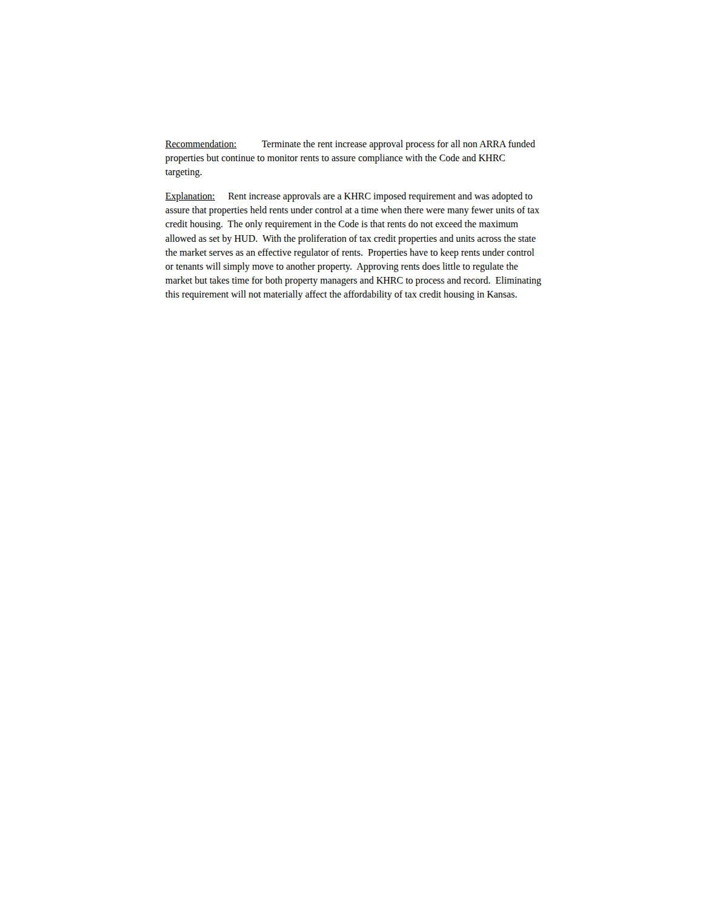Recommendation: Terminate the rent increase approval process for all non ARRA funded properties but continue to monitor rents to assure compliance with the Code and KHRC targeting.
Explanation: Rent increase approvals are a KHRC imposed requirement and was adopted to assure that properties held rents under control at a time when there were many fewer units of tax credit housing. The only requirement in the Code is that rents do not exceed the maximum allowed as set by HUD. With the proliferation of tax credit properties and units across the state the market serves as an effective regulator of rents. Properties have to keep rents under control or tenants will simply move to another property. Approving rents does little to regulate the market but takes time for both property managers and KHRC to process and record. Eliminating this requirement will not materially affect the affordability of tax credit housing in Kansas.